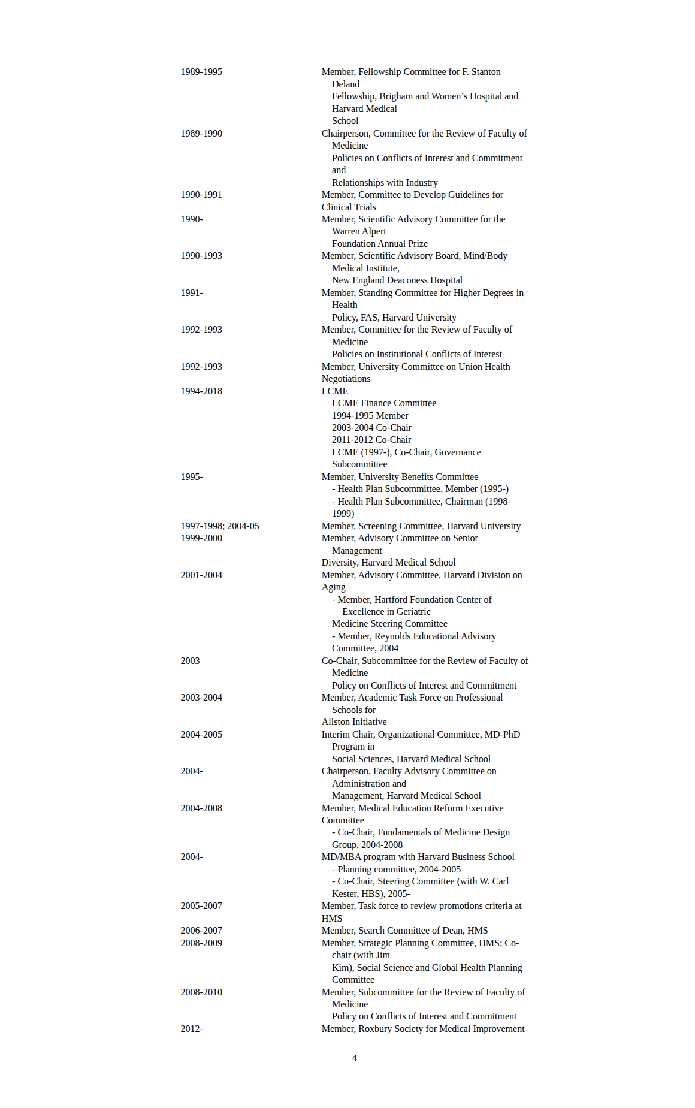| 1989-1995 | Member, Fellowship Committee for F. Stanton Deland Fellowship, Brigham and Women’s Hospital and Harvard Medical School |
| 1989-1990 | Chairperson, Committee for the Review of Faculty of Medicine Policies on Conflicts of Interest and Commitment and Relationships with Industry |
| 1990-1991 | Member, Committee to Develop Guidelines for Clinical Trials |
| 1990- | Member, Scientific Advisory Committee for the Warren Alpert Foundation Annual Prize |
| 1990-1993 | Member, Scientific Advisory Board, Mind/Body Medical Institute, New England Deaconess Hospital |
| 1991- | Member, Standing Committee for Higher Degrees in Health Policy, FAS, Harvard University |
| 1992-1993 | Member, Committee for the Review of Faculty of Medicine Policies on Institutional Conflicts of Interest |
| 1992-1993 | Member, University Committee on Union Health Negotiations |
| 1994-2018 | LCME LCME Finance Committee 1994-1995 Member 2003-2004 Co-Chair 2011-2012 Co-Chair LCME (1997-), Co-Chair, Governance Subcommittee |
| 1995- | Member, University Benefits Committee - Health Plan Subcommittee, Member (1995-) - Health Plan Subcommittee, Chairman (1998-1999) |
| 1997-1998; 2004-05 | Member, Screening Committee, Harvard University |
| 1999-2000 | Member, Advisory Committee on Senior Management Diversity, Harvard Medical School |
| 2001-2004 | Member, Advisory Committee, Harvard Division on Aging - Member, Hartford Foundation Center of Excellence in Geriatric Medicine Steering Committee - Member, Reynolds Educational Advisory Committee, 2004 |
| 2003 | Co-Chair, Subcommittee for the Review of Faculty of Medicine Policy on Conflicts of Interest and Commitment |
| 2003-2004 | Member, Academic Task Force on Professional Schools for Allston Initiative |
| 2004-2005 | Interim Chair, Organizational Committee, MD-PhD Program in Social Sciences, Harvard Medical School |
| 2004- | Chairperson, Faculty Advisory Committee on Administration and Management, Harvard Medical School |
| 2004-2008 | Member, Medical Education Reform Executive Committee - Co-Chair, Fundamentals of Medicine Design Group, 2004-2008 |
| 2004- | MD/MBA program with Harvard Business School - Planning committee, 2004-2005 - Co-Chair, Steering Committee (with W. Carl Kester, HBS), 2005- |
| 2005-2007 | Member, Task force to review promotions criteria at HMS |
| 2006-2007 | Member, Search Committee of Dean, HMS |
| 2008-2009 | Member, Strategic Planning Committee, HMS; Co-chair (with Jim Kim), Social Science and Global Health Planning Committee |
| 2008-2010 | Member, Subcommittee for the Review of Faculty of Medicine Policy on Conflicts of Interest and Commitment |
| 2012- | Member, Roxbury Society for Medical Improvement |
4